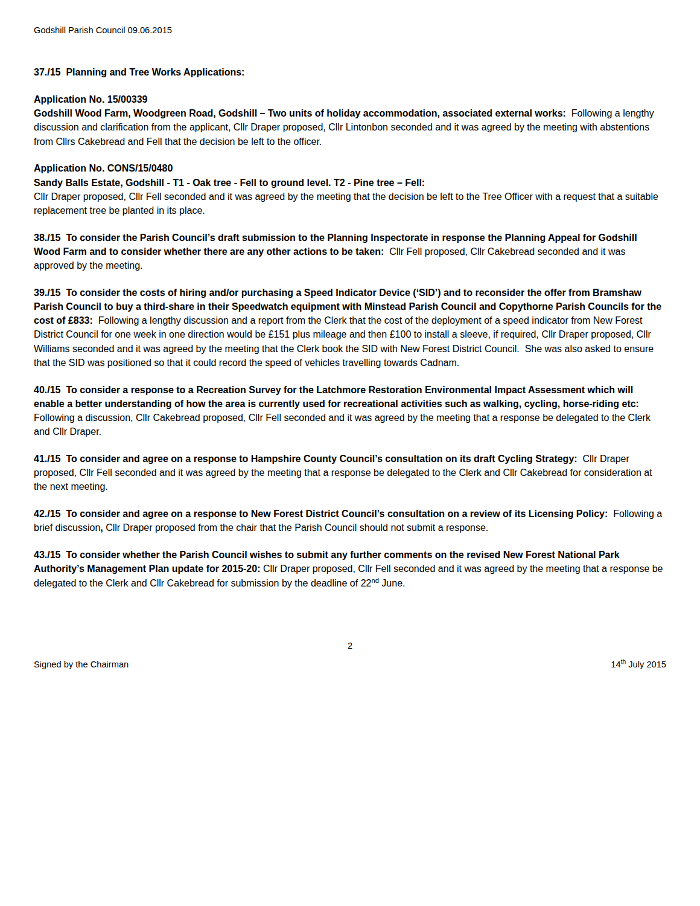Godshill Parish Council 09.06.2015
37./15 Planning and Tree Works Applications:
Application No. 15/00339
Godshill Wood Farm, Woodgreen Road, Godshill – Two units of holiday accommodation, associated external works: Following a lengthy discussion and clarification from the applicant, Cllr Draper proposed, Cllr Lintonbon seconded and it was agreed by the meeting with abstentions from Cllrs Cakebread and Fell that the decision be left to the officer.
Application No. CONS/15/0480
Sandy Balls Estate, Godshill - T1 - Oak tree - Fell to ground level. T2 - Pine tree – Fell:
Cllr Draper proposed, Cllr Fell seconded and it was agreed by the meeting that the decision be left to the Tree Officer with a request that a suitable replacement tree be planted in its place.
38./15 To consider the Parish Council’s draft submission to the Planning Inspectorate in response the Planning Appeal for Godshill Wood Farm and to consider whether there are any other actions to be taken: Cllr Fell proposed, Cllr Cakebread seconded and it was approved by the meeting.
39./15 To consider the costs of hiring and/or purchasing a Speed Indicator Device (‘SID’) and to reconsider the offer from Bramshaw Parish Council to buy a third-share in their Speedwatch equipment with Minstead Parish Council and Copythorne Parish Councils for the cost of £833: Following a lengthy discussion and a report from the Clerk that the cost of the deployment of a speed indicator from New Forest District Council for one week in one direction would be £151 plus mileage and then £100 to install a sleeve, if required, Cllr Draper proposed, Cllr Williams seconded and it was agreed by the meeting that the Clerk book the SID with New Forest District Council. She was also asked to ensure that the SID was positioned so that it could record the speed of vehicles travelling towards Cadnam.
40./15 To consider a response to a Recreation Survey for the Latchmore Restoration Environmental Impact Assessment which will enable a better understanding of how the area is currently used for recreational activities such as walking, cycling, horse-riding etc: Following a discussion, Cllr Cakebread proposed, Cllr Fell seconded and it was agreed by the meeting that a response be delegated to the Clerk and Cllr Draper.
41./15 To consider and agree on a response to Hampshire County Council’s consultation on its draft Cycling Strategy: Cllr Draper proposed, Cllr Fell seconded and it was agreed by the meeting that a response be delegated to the Clerk and Cllr Cakebread for consideration at the next meeting.
42./15 To consider and agree on a response to New Forest District Council’s consultation on a review of its Licensing Policy: Following a brief discussion, Cllr Draper proposed from the chair that the Parish Council should not submit a response.
43./15 To consider whether the Parish Council wishes to submit any further comments on the revised New Forest National Park Authority’s Management Plan update for 2015-20: Cllr Draper proposed, Cllr Fell seconded and it was agreed by the meeting that a response be delegated to the Clerk and Cllr Cakebread for submission by the deadline of 22nd June.
2
Signed by the Chairman 14th July 2015